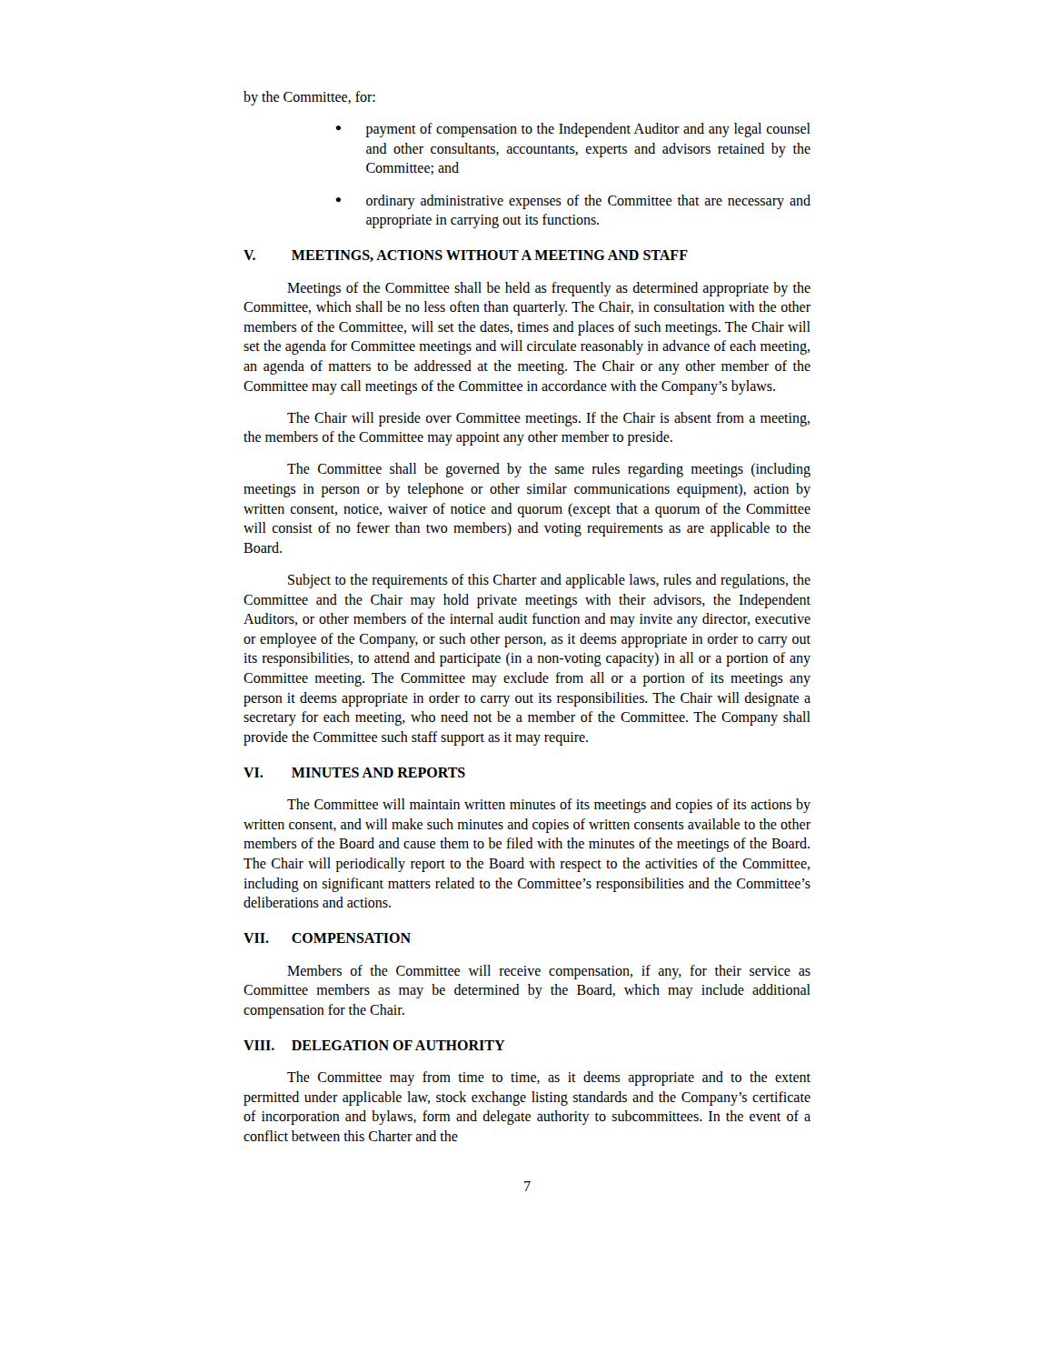by the Committee, for:
payment of compensation to the Independent Auditor and any legal counsel and other consultants, accountants, experts and advisors retained by the Committee; and
ordinary administrative expenses of the Committee that are necessary and appropriate in carrying out its functions.
V. Meetings, Actions Without a Meeting and Staff
Meetings of the Committee shall be held as frequently as determined appropriate by the Committee, which shall be no less often than quarterly. The Chair, in consultation with the other members of the Committee, will set the dates, times and places of such meetings. The Chair will set the agenda for Committee meetings and will circulate reasonably in advance of each meeting, an agenda of matters to be addressed at the meeting. The Chair or any other member of the Committee may call meetings of the Committee in accordance with the Company’s bylaws.
The Chair will preside over Committee meetings. If the Chair is absent from a meeting, the members of the Committee may appoint any other member to preside.
The Committee shall be governed by the same rules regarding meetings (including meetings in person or by telephone or other similar communications equipment), action by written consent, notice, waiver of notice and quorum (except that a quorum of the Committee will consist of no fewer than two members) and voting requirements as are applicable to the Board.
Subject to the requirements of this Charter and applicable laws, rules and regulations, the Committee and the Chair may hold private meetings with their advisors, the Independent Auditors, or other members of the internal audit function and may invite any director, executive or employee of the Company, or such other person, as it deems appropriate in order to carry out its responsibilities, to attend and participate (in a non-voting capacity) in all or a portion of any Committee meeting. The Committee may exclude from all or a portion of its meetings any person it deems appropriate in order to carry out its responsibilities. The Chair will designate a secretary for each meeting, who need not be a member of the Committee. The Company shall provide the Committee such staff support as it may require.
VI. Minutes and Reports
The Committee will maintain written minutes of its meetings and copies of its actions by written consent, and will make such minutes and copies of written consents available to the other members of the Board and cause them to be filed with the minutes of the meetings of the Board. The Chair will periodically report to the Board with respect to the activities of the Committee, including on significant matters related to the Committee’s responsibilities and the Committee’s deliberations and actions.
VII. Compensation
Members of the Committee will receive compensation, if any, for their service as Committee members as may be determined by the Board, which may include additional compensation for the Chair.
VIII. Delegation of Authority
The Committee may from time to time, as it deems appropriate and to the extent permitted under applicable law, stock exchange listing standards and the Company’s certificate of incorporation and bylaws, form and delegate authority to subcommittees. In the event of a conflict between this Charter and the
7